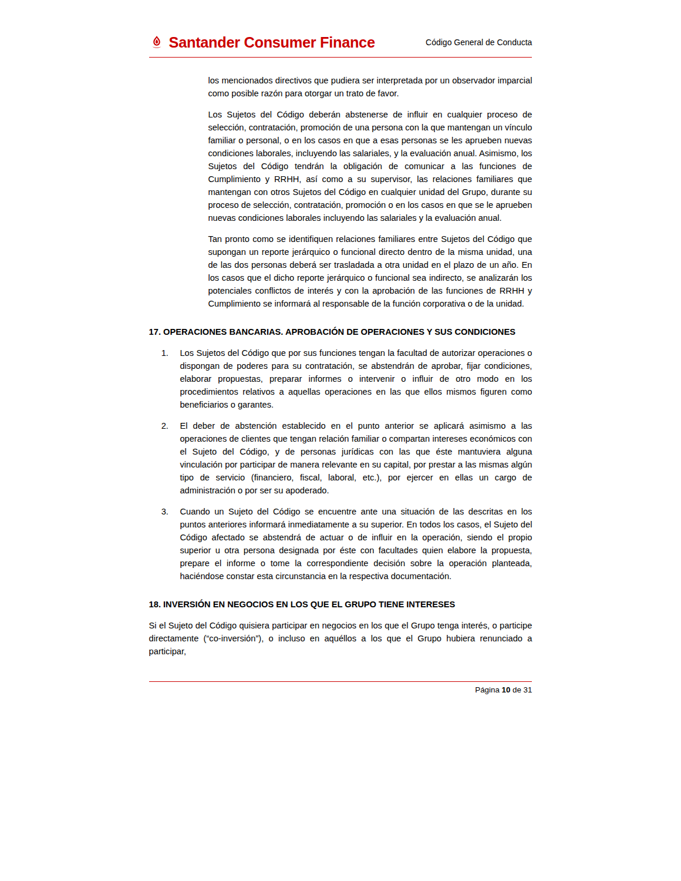Santander Consumer Finance
Código General de Conducta
los mencionados directivos que pudiera ser interpretada por un observador imparcial como posible razón para otorgar un trato de favor.
Los Sujetos del Código deberán abstenerse de influir en cualquier proceso de selección, contratación, promoción de una persona con la que mantengan un vínculo familiar o personal, o en los casos en que a esas personas se les aprueben nuevas condiciones laborales, incluyendo las salariales, y la evaluación anual. Asimismo, los Sujetos del Código tendrán la obligación de comunicar a las funciones de Cumplimiento y RRHH, así como a su supervisor, las relaciones familiares que mantengan con otros Sujetos del Código en cualquier unidad del Grupo, durante su proceso de selección, contratación, promoción o en los casos en que se le aprueben nuevas condiciones laborales incluyendo las salariales y la evaluación anual.
Tan pronto como se identifiquen relaciones familiares entre Sujetos del Código que supongan un reporte jerárquico o funcional directo dentro de la misma unidad, una de las dos personas deberá ser trasladada a otra unidad en el plazo de un año. En los casos que el dicho reporte jerárquico o funcional sea indirecto, se analizarán los potenciales conflictos de interés y con la aprobación de las funciones de RRHH y Cumplimiento se informará al responsable de la función corporativa o de la unidad.
17. OPERACIONES BANCARIAS. APROBACIÓN DE OPERACIONES Y SUS CONDICIONES
Los Sujetos del Código que por sus funciones tengan la facultad de autorizar operaciones o dispongan de poderes para su contratación, se abstendrán de aprobar, fijar condiciones, elaborar propuestas, preparar informes o intervenir o influir de otro modo en los procedimientos relativos a aquellas operaciones en las que ellos mismos figuren como beneficiarios o garantes.
El deber de abstención establecido en el punto anterior se aplicará asimismo a las operaciones de clientes que tengan relación familiar o compartan intereses económicos con el Sujeto del Código, y de personas jurídicas con las que éste mantuviera alguna vinculación por participar de manera relevante en su capital, por prestar a las mismas algún tipo de servicio (financiero, fiscal, laboral, etc.), por ejercer en ellas un cargo de administración o por ser su apoderado.
Cuando un Sujeto del Código se encuentre ante una situación de las descritas en los puntos anteriores informará inmediatamente a su superior. En todos los casos, el Sujeto del Código afectado se abstendrá de actuar o de influir en la operación, siendo el propio superior u otra persona designada por éste con facultades quien elabore la propuesta, prepare el informe o tome la correspondiente decisión sobre la operación planteada, haciéndose constar esta circunstancia en la respectiva documentación.
18. INVERSIÓN EN NEGOCIOS EN LOS QUE EL GRUPO TIENE INTERESES
Si el Sujeto del Código quisiera participar en negocios en los que el Grupo tenga interés, o participe directamente (“co-inversión”), o incluso en aquéllos a los que el Grupo hubiera renunciado a participar,
Página 10 de 31